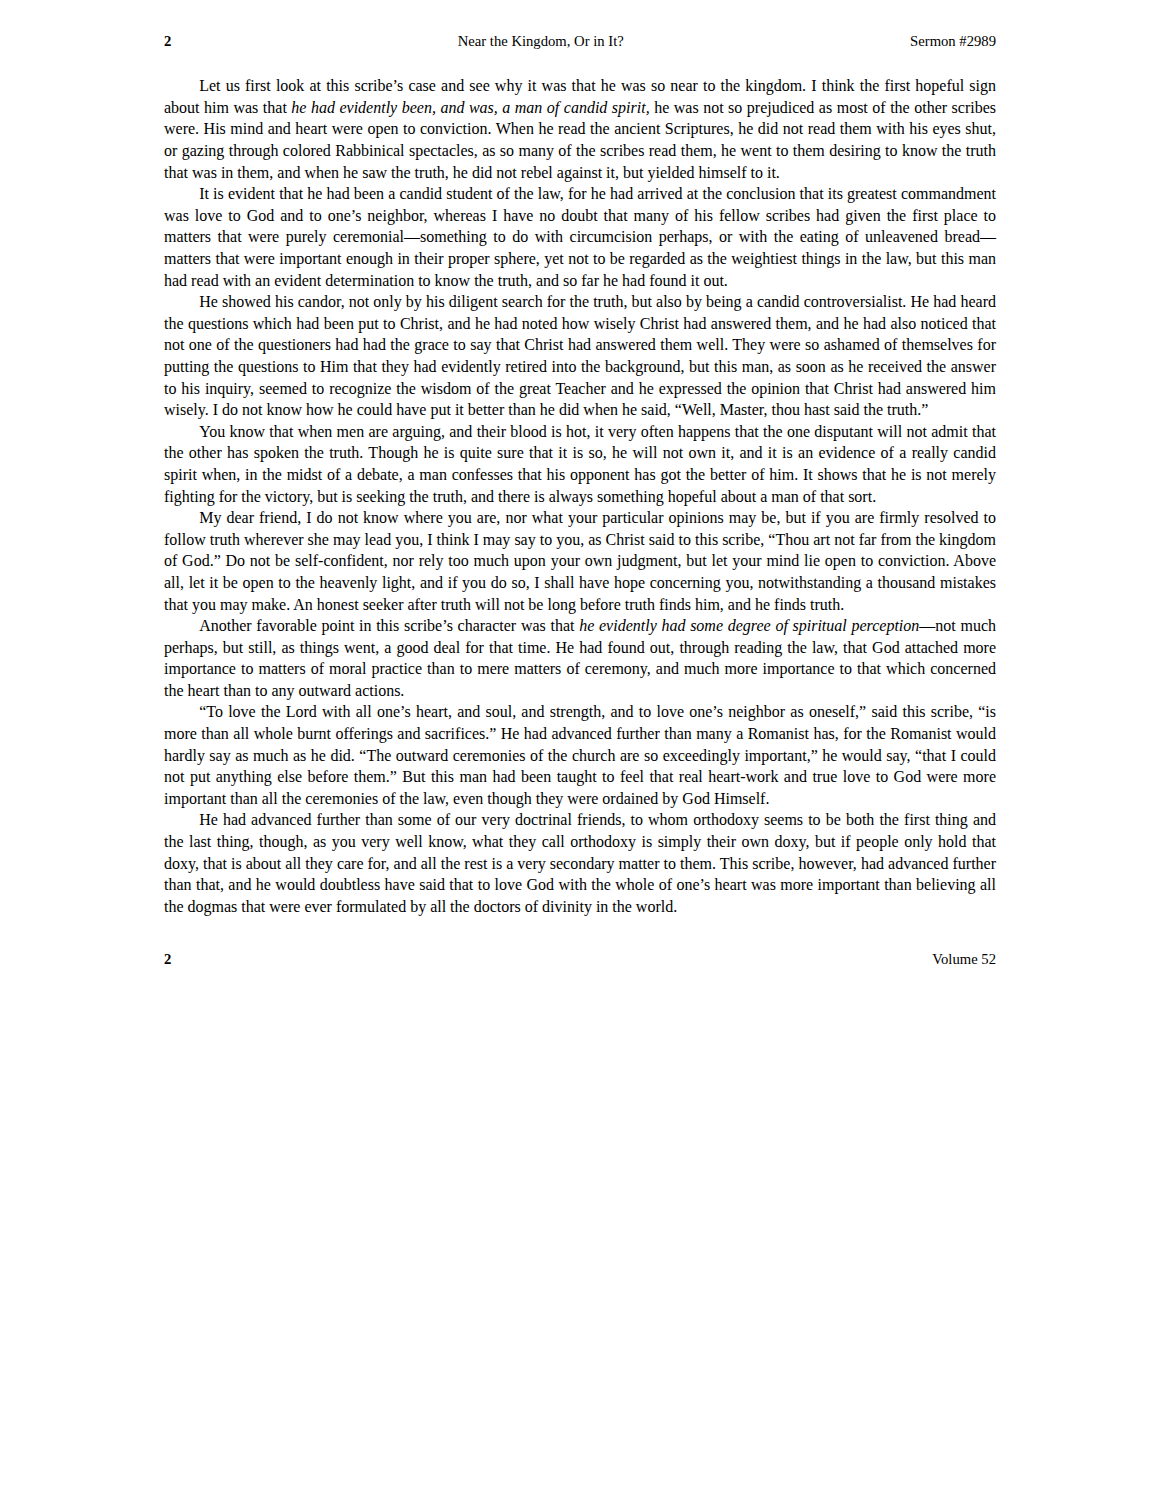2 Near the Kingdom, Or in It? Sermon #2989
Let us first look at this scribe’s case and see why it was that he was so near to the kingdom. I think the first hopeful sign about him was that he had evidently been, and was, a man of candid spirit, he was not so prejudiced as most of the other scribes were. His mind and heart were open to conviction. When he read the ancient Scriptures, he did not read them with his eyes shut, or gazing through colored Rabbinical spectacles, as so many of the scribes read them, he went to them desiring to know the truth that was in them, and when he saw the truth, he did not rebel against it, but yielded himself to it.
It is evident that he had been a candid student of the law, for he had arrived at the conclusion that its greatest commandment was love to God and to one’s neighbor, whereas I have no doubt that many of his fellow scribes had given the first place to matters that were purely ceremonial—something to do with circumcision perhaps, or with the eating of unleavened bread—matters that were important enough in their proper sphere, yet not to be regarded as the weightiest things in the law, but this man had read with an evident determination to know the truth, and so far he had found it out.
He showed his candor, not only by his diligent search for the truth, but also by being a candid controversialist. He had heard the questions which had been put to Christ, and he had noted how wisely Christ had answered them, and he had also noticed that not one of the questioners had had the grace to say that Christ had answered them well. They were so ashamed of themselves for putting the questions to Him that they had evidently retired into the background, but this man, as soon as he received the answer to his inquiry, seemed to recognize the wisdom of the great Teacher and he expressed the opinion that Christ had answered him wisely. I do not know how he could have put it better than he did when he said, “Well, Master, thou hast said the truth.”
You know that when men are arguing, and their blood is hot, it very often happens that the one disputant will not admit that the other has spoken the truth. Though he is quite sure that it is so, he will not own it, and it is an evidence of a really candid spirit when, in the midst of a debate, a man confesses that his opponent has got the better of him. It shows that he is not merely fighting for the victory, but is seeking the truth, and there is always something hopeful about a man of that sort.
My dear friend, I do not know where you are, nor what your particular opinions may be, but if you are firmly resolved to follow truth wherever she may lead you, I think I may say to you, as Christ said to this scribe, “Thou art not far from the kingdom of God.” Do not be self-confident, nor rely too much upon your own judgment, but let your mind lie open to conviction. Above all, let it be open to the heavenly light, and if you do so, I shall have hope concerning you, notwithstanding a thousand mistakes that you may make. An honest seeker after truth will not be long before truth finds him, and he finds truth.
Another favorable point in this scribe’s character was that he evidently had some degree of spiritual perception—not much perhaps, but still, as things went, a good deal for that time. He had found out, through reading the law, that God attached more importance to matters of moral practice than to mere matters of ceremony, and much more importance to that which concerned the heart than to any outward actions.
“To love the Lord with all one’s heart, and soul, and strength, and to love one’s neighbor as oneself,” said this scribe, “is more than all whole burnt offerings and sacrifices.” He had advanced further than many a Romanist has, for the Romanist would hardly say as much as he did. “The outward ceremonies of the church are so exceedingly important,” he would say, “that I could not put anything else before them.” But this man had been taught to feel that real heart-work and true love to God were more important than all the ceremonies of the law, even though they were ordained by God Himself.
He had advanced further than some of our very doctrinal friends, to whom orthodoxy seems to be both the first thing and the last thing, though, as you very well know, what they call orthodoxy is simply their own doxy, but if people only hold that doxy, that is about all they care for, and all the rest is a very secondary matter to them. This scribe, however, had advanced further than that, and he would doubtless have said that to love God with the whole of one’s heart was more important than believing all the dogmas that were ever formulated by all the doctors of divinity in the world.
2 Volume 52